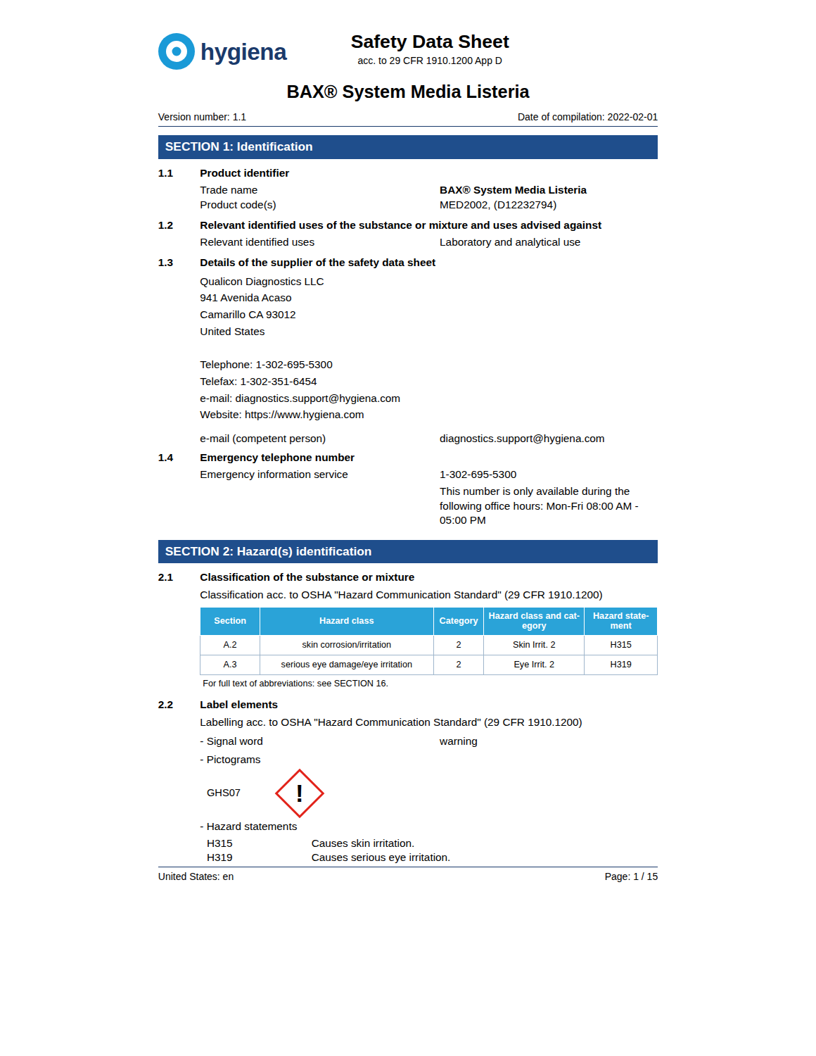hygiena
Safety Data Sheet
acc. to 29 CFR 1910.1200 App D
BAX® System Media Listeria
Version number: 1.1
Date of compilation: 2022-02-01
SECTION 1: Identification
1.1
Product identifier
Trade name
BAX® System Media Listeria
Product code(s)
MED2002, (D12232794)
1.2
Relevant identified uses of the substance or mixture and uses advised against
Relevant identified uses
Laboratory and analytical use
1.3
Details of the supplier of the safety data sheet
Qualicon Diagnostics LLC
941 Avenida Acaso
Camarillo CA 93012
United States
Telephone: 1-302-695-5300
Telefax: 1-302-351-6454
e-mail: diagnostics.support@hygiena.com
Website: https://www.hygiena.com
e-mail (competent person)
diagnostics.support@hygiena.com
1.4
Emergency telephone number
Emergency information service
1-302-695-5300
This number is only available during the following office hours: Mon-Fri 08:00 AM - 05:00 PM
SECTION 2: Hazard(s) identification
2.1
Classification of the substance or mixture
Classification acc. to OSHA "Hazard Communication Standard" (29 CFR 1910.1200)
| Section | Hazard class | Category | Hazard class and cat- egory | Hazard state- ment |
| --- | --- | --- | --- | --- |
| A.2 | skin corrosion/irritation | 2 | Skin Irrit. 2 | H315 |
| A.3 | serious eye damage/eye irritation | 2 | Eye Irrit. 2 | H319 |
For full text of abbreviations: see SECTION 16.
2.2
Label elements
Labelling acc. to OSHA "Hazard Communication Standard" (29 CFR 1910.1200)
- Signal word
warning
- Pictograms
GHS07
!
- Hazard statements
H315
Causes skin irritation.
H319
Causes serious eye irritation.
United States: en
Page: 1 / 15